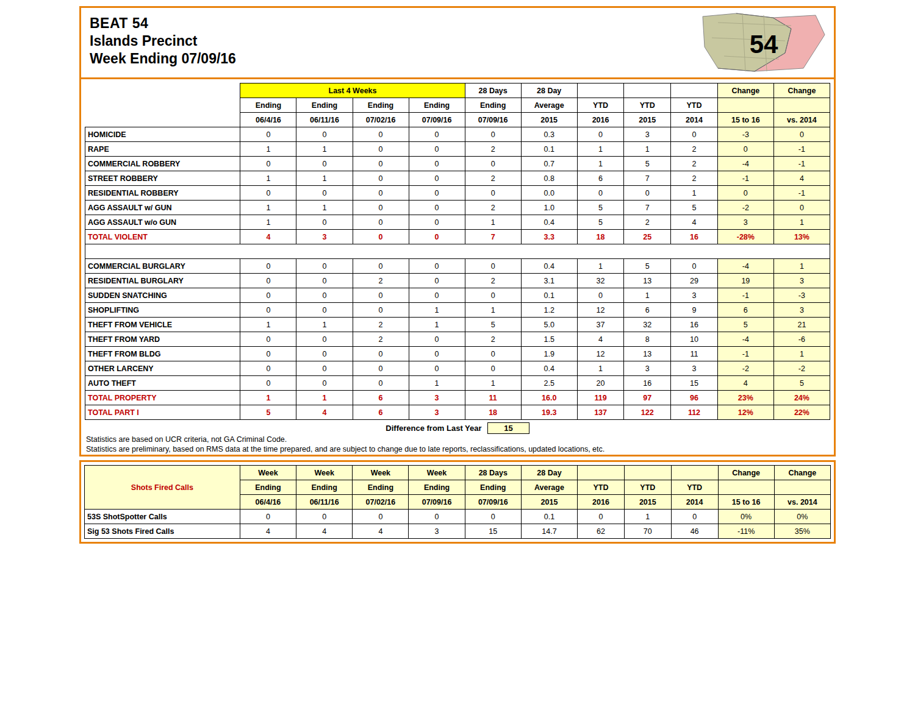BEAT 54
Islands Precinct
Week Ending 07/09/16
54
| | Last 4 Weeks | 28 Days | 28 Day | | | | Change | Change |
| --- | --- | --- | --- | --- | --- | --- | --- | --- |
| | Ending | Ending | Ending | Ending | Ending | Average | YTD | YTD | YTD | | |
| | 06/4/16 | 06/11/16 | 07/02/16 | 07/09/16 | 07/09/16 | 2015 | 2016 | 2015 | 2014 | 15 to 16 | vs. 2014 |
| HOMICIDE | 0 | 0 | 0 | 0 | 0 | 0.3 | 0 | 3 | 0 | -3 | 0 |
| RAPE | 1 | 1 | 0 | 0 | 2 | 0.1 | 1 | 1 | 2 | 0 | -1 |
| COMMERCIAL ROBBERY | 0 | 0 | 0 | 0 | 0 | 0.7 | 1 | 5 | 2 | -4 | -1 |
| STREET ROBBERY | 1 | 1 | 0 | 0 | 2 | 0.8 | 6 | 7 | 2 | -1 | 4 |
| RESIDENTIAL ROBBERY | 0 | 0 | 0 | 0 | 0 | 0.0 | 0 | 0 | 1 | 0 | -1 |
| AGG ASSAULT w/ GUN | 1 | 1 | 0 | 0 | 2 | 1.0 | 5 | 7 | 5 | -2 | 0 |
| AGG ASSAULT w/o GUN | 1 | 0 | 0 | 0 | 1 | 0.4 | 5 | 2 | 4 | 3 | 1 |
| TOTAL VIOLENT | 4 | 3 | 0 | 0 | 7 | 3.3 | 18 | 25 | 16 | -28% | 13% |
| COMMERCIAL BURGLARY | 0 | 0 | 0 | 0 | 0 | 0.4 | 1 | 5 | 0 | -4 | 1 |
| RESIDENTIAL BURGLARY | 0 | 0 | 2 | 0 | 2 | 3.1 | 32 | 13 | 29 | 19 | 3 |
| SUDDEN SNATCHING | 0 | 0 | 0 | 0 | 0 | 0.1 | 0 | 1 | 3 | -1 | -3 |
| SHOPLIFTING | 0 | 0 | 0 | 1 | 1 | 1.2 | 12 | 6 | 9 | 6 | 3 |
| THEFT FROM VEHICLE | 1 | 1 | 2 | 1 | 5 | 5.0 | 37 | 32 | 16 | 5 | 21 |
| THEFT FROM YARD | 0 | 0 | 2 | 0 | 2 | 1.5 | 4 | 8 | 10 | -4 | -6 |
| THEFT FROM BLDG | 0 | 0 | 0 | 0 | 0 | 1.9 | 12 | 13 | 11 | -1 | 1 |
| OTHER LARCENY | 0 | 0 | 0 | 0 | 0 | 0.4 | 1 | 3 | 3 | -2 | -2 |
| AUTO THEFT | 0 | 0 | 0 | 1 | 1 | 2.5 | 20 | 16 | 15 | 4 | 5 |
| TOTAL PROPERTY | 1 | 1 | 6 | 3 | 11 | 16.0 | 119 | 97 | 96 | 23% | 24% |
| TOTAL PART I | 5 | 4 | 6 | 3 | 18 | 19.3 | 137 | 122 | 112 | 12% | 22% |
Difference from Last Year 15
Statistics are based on UCR criteria, not GA Criminal Code.
Statistics are preliminary, based on RMS data at the time prepared, and are subject to change due to late reports, reclassifications, updated locations, etc.
| Shots Fired Calls | Week | Week | Week | Week | 28 Days | 28 Day | | | | Change | Change |
| --- | --- | --- | --- | --- | --- | --- | --- | --- | --- | --- | --- |
| Ending | Ending | Ending | Ending | Ending | Average | YTD | YTD | YTD | | |
| 06/4/16 | 06/11/16 | 07/02/16 | 07/09/16 | 07/09/16 | 2015 | 2016 | 2015 | 2014 | 15 to 16 | vs. 2014 |
| 53S ShotSpotter Calls | 0 | 0 | 0 | 0 | 0 | 0.1 | 0 | 1 | 0 | 0% | 0% |
| Sig 53 Shots Fired Calls | 4 | 4 | 4 | 3 | 15 | 14.7 | 62 | 70 | 46 | -11% | 35% |